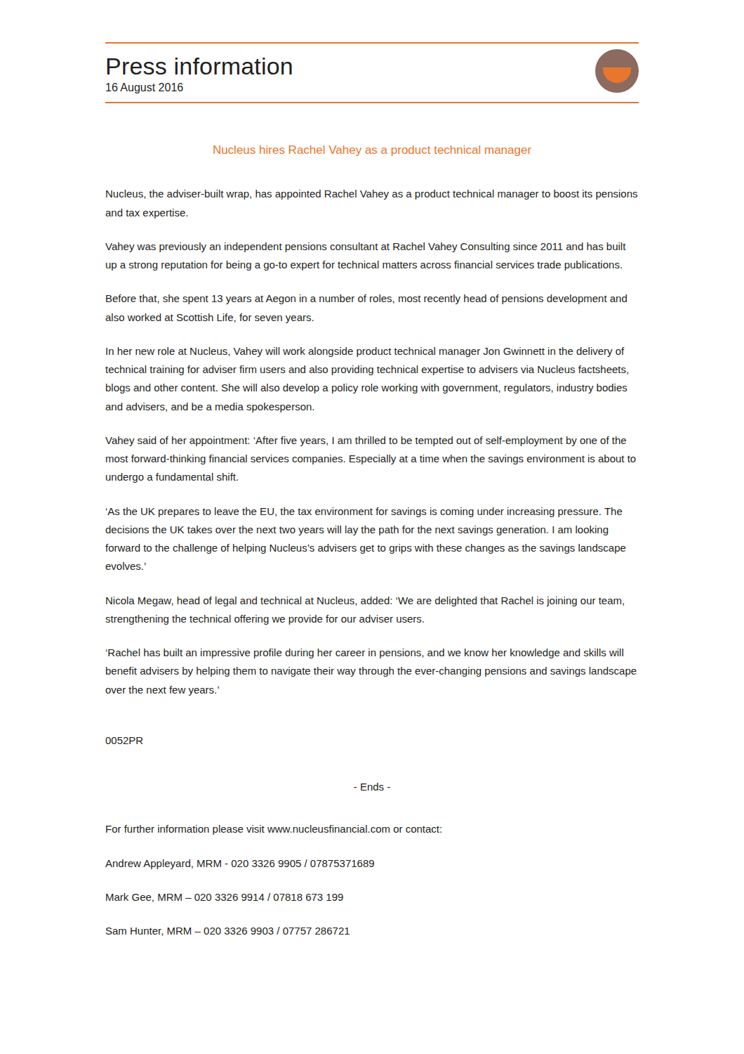Press information
16 August 2016
Nucleus hires Rachel Vahey as a product technical manager
Nucleus, the adviser-built wrap, has appointed Rachel Vahey as a product technical manager to boost its pensions and tax expertise.
Vahey was previously an independent pensions consultant at Rachel Vahey Consulting since 2011 and has built up a strong reputation for being a go-to expert for technical matters across financial services trade publications.
Before that, she spent 13 years at Aegon in a number of roles, most recently head of pensions development and also worked at Scottish Life, for seven years.
In her new role at Nucleus, Vahey will work alongside product technical manager Jon Gwinnett in the delivery of technical training for adviser firm users and also providing technical expertise to advisers via Nucleus factsheets, blogs and other content. She will also develop a policy role working with government, regulators, industry bodies and advisers, and be a media spokesperson.
Vahey said of her appointment: ‘After five years, I am thrilled to be tempted out of self-employment by one of the most forward-thinking financial services companies. Especially at a time when the savings environment is about to undergo a fundamental shift.
‘As the UK prepares to leave the EU, the tax environment for savings is coming under increasing pressure. The decisions the UK takes over the next two years will lay the path for the next savings generation. I am looking forward to the challenge of helping Nucleus’s advisers get to grips with these changes as the savings landscape evolves.’
Nicola Megaw, head of legal and technical at Nucleus, added: ‘We are delighted that Rachel is joining our team, strengthening the technical offering we provide for our adviser users.
‘Rachel has built an impressive profile during her career in pensions, and we know her knowledge and skills will benefit advisers by helping them to navigate their way through the ever-changing pensions and savings landscape over the next few years.’
0052PR
- Ends -
For further information please visit www.nucleusfinancial.com or contact:
Andrew Appleyard, MRM - 020 3326 9905 / 07875371689
Mark Gee, MRM – 020 3326 9914 / 07818 673 199
Sam Hunter, MRM – 020 3326 9903 / 07757 286721